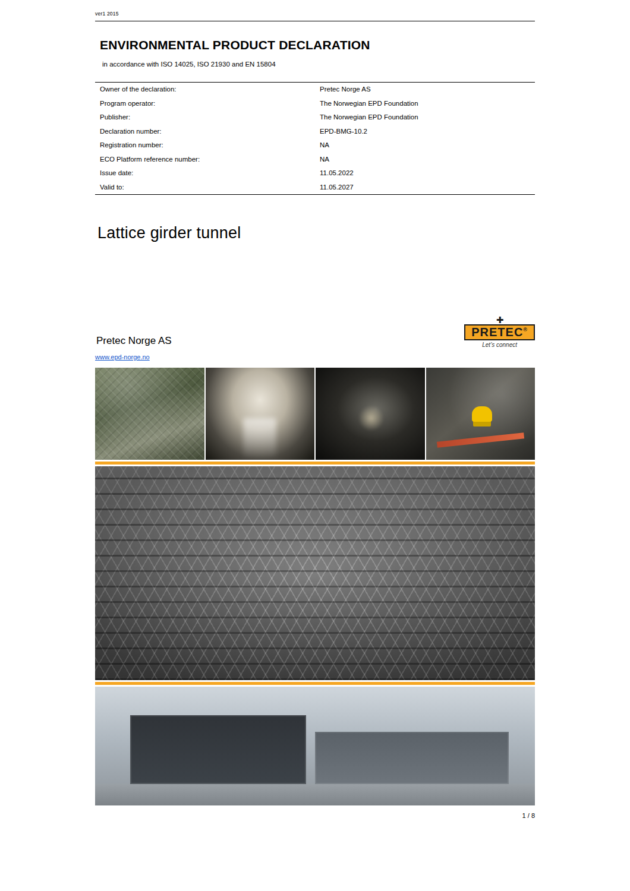ver1 2015
ENVIRONMENTAL PRODUCT DECLARATION
in accordance with ISO 14025, ISO 21930 and EN 15804
| Owner of the declaration: | Pretec Norge AS |
| Program operator: | The Norwegian EPD Foundation |
| Publisher: | The Norwegian EPD Foundation |
| Declaration number: | EPD-BMG-10.2 |
| Registration number: | NA |
| ECO Platform reference number: | NA |
| Issue date: | 11.05.2022 |
| Valid to: | 11.05.2027 |
Lattice girder tunnel
Pretec Norge AS
✚
PRETEC®
Let’s connect
www.epd-norge.no
1 / 8